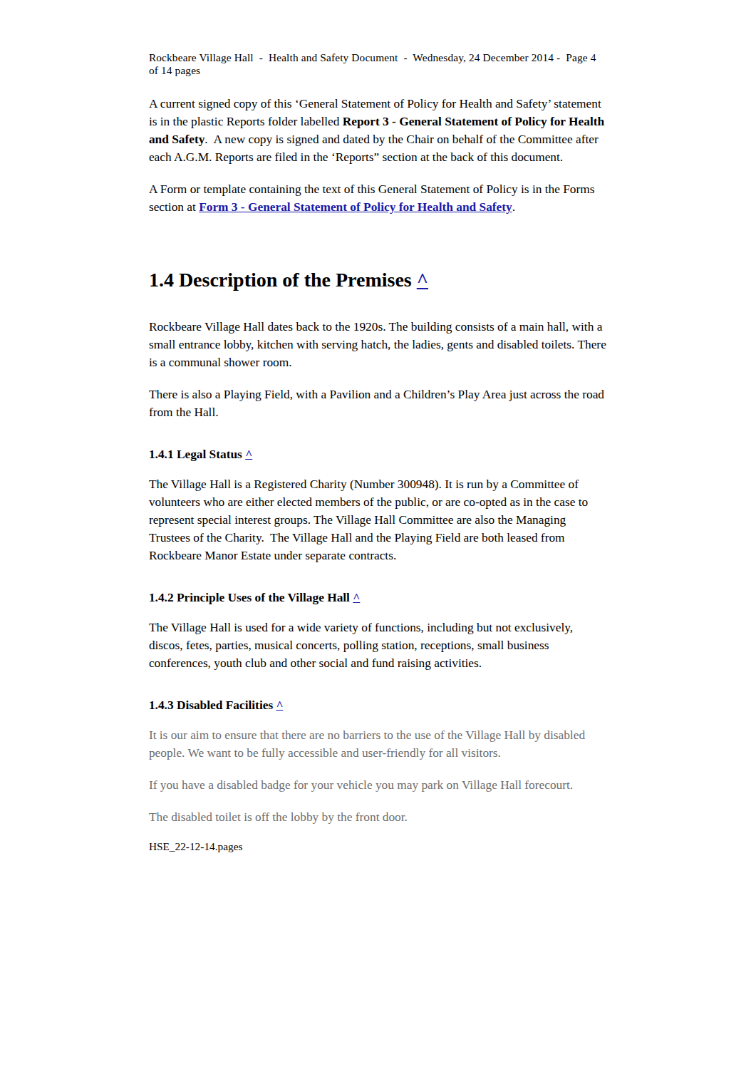Rockbeare Village Hall - Health and Safety Document - Wednesday, 24 December 2014 - Page 4 of 14 pages
A current signed copy of this ‘General Statement of Policy for Health and Safety’ statement is in the plastic Reports folder labelled Report 3 - General Statement of Policy for Health and Safety. A new copy is signed and dated by the Chair on behalf of the Committee after each A.G.M. Reports are filed in the ‘Reports” section at the back of this document.
A Form or template containing the text of this General Statement of Policy is in the Forms section at Form 3 - General Statement of Policy for Health and Safety.
1.4 Description of the Premises ^
Rockbeare Village Hall dates back to the 1920s. The building consists of a main hall, with a small entrance lobby, kitchen with serving hatch, the ladies, gents and disabled toilets. There is a communal shower room.
There is also a Playing Field, with a Pavilion and a Children’s Play Area just across the road from the Hall.
1.4.1 Legal Status ^
The Village Hall is a Registered Charity (Number 300948). It is run by a Committee of volunteers who are either elected members of the public, or are co-opted as in the case to represent special interest groups. The Village Hall Committee are also the Managing Trustees of the Charity. The Village Hall and the Playing Field are both leased from Rockbeare Manor Estate under separate contracts.
1.4.2 Principle Uses of the Village Hall ^
The Village Hall is used for a wide variety of functions, including but not exclusively, discos, fetes, parties, musical concerts, polling station, receptions, small business conferences, youth club and other social and fund raising activities.
1.4.3 Disabled Facilities ^
It is our aim to ensure that there are no barriers to the use of the Village Hall by disabled people. We want to be fully accessible and user-friendly for all visitors.
If you have a disabled badge for your vehicle you may park on Village Hall forecourt.
The disabled toilet is off the lobby by the front door.
HSE_22-12-14.pages